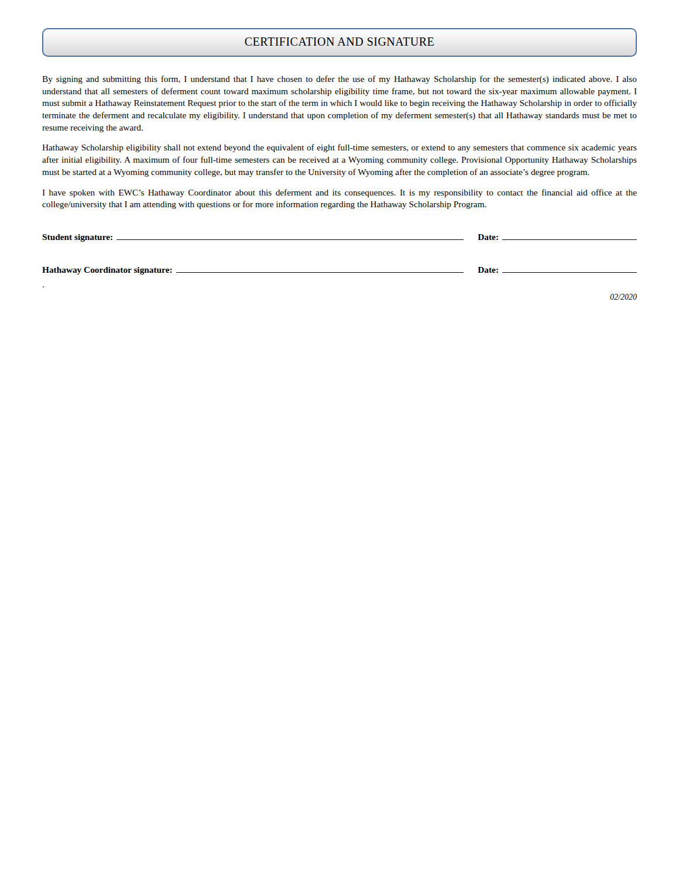CERTIFICATION AND SIGNATURE
By signing and submitting this form, I understand that I have chosen to defer the use of my Hathaway Scholarship for the semester(s) indicated above. I also understand that all semesters of deferment count toward maximum scholarship eligibility time frame, but not toward the six-year maximum allowable payment. I must submit a Hathaway Reinstatement Request prior to the start of the term in which I would like to begin receiving the Hathaway Scholarship in order to officially terminate the deferment and recalculate my eligibility. I understand that upon completion of my deferment semester(s) that all Hathaway standards must be met to resume receiving the award.
Hathaway Scholarship eligibility shall not extend beyond the equivalent of eight full-time semesters, or extend to any semesters that commence six academic years after initial eligibility. A maximum of four full-time semesters can be received at a Wyoming community college. Provisional Opportunity Hathaway Scholarships must be started at a Wyoming community college, but may transfer to the University of Wyoming after the completion of an associate’s degree program.
I have spoken with EWC’s Hathaway Coordinator about this deferment and its consequences. It is my responsibility to contact the financial aid office at the college/university that I am attending with questions or for more information regarding the Hathaway Scholarship Program.
Student signature: Date:
Hathaway Coordinator signature: Date:
.
02/2020